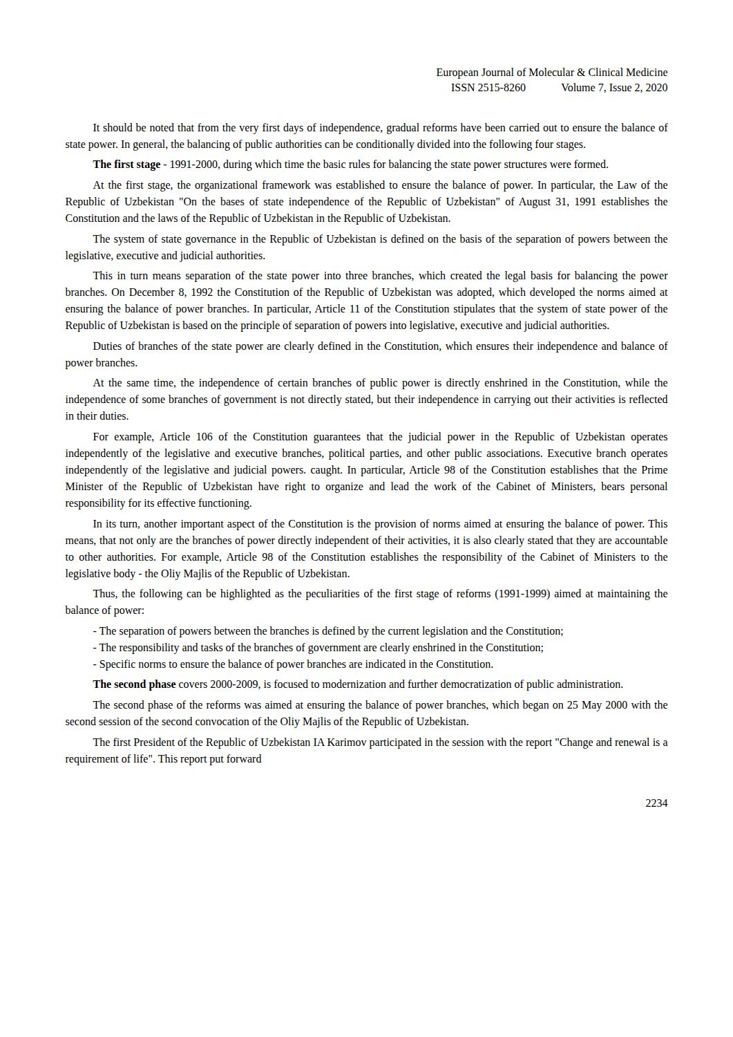European Journal of Molecular & Clinical Medicine ISSN 2515-8260 Volume 7, Issue 2, 2020
It should be noted that from the very first days of independence, gradual reforms have been carried out to ensure the balance of state power. In general, the balancing of public authorities can be conditionally divided into the following four stages.
The first stage - 1991-2000, during which time the basic rules for balancing the state power structures were formed.
At the first stage, the organizational framework was established to ensure the balance of power. In particular, the Law of the Republic of Uzbekistan "On the bases of state independence of the Republic of Uzbekistan" of August 31, 1991 establishes the Constitution and the laws of the Republic of Uzbekistan in the Republic of Uzbekistan.
The system of state governance in the Republic of Uzbekistan is defined on the basis of the separation of powers between the legislative, executive and judicial authorities.
This in turn means separation of the state power into three branches, which created the legal basis for balancing the power branches. On December 8, 1992 the Constitution of the Republic of Uzbekistan was adopted, which developed the norms aimed at ensuring the balance of power branches. In particular, Article 11 of the Constitution stipulates that the system of state power of the Republic of Uzbekistan is based on the principle of separation of powers into legislative, executive and judicial authorities.
Duties of branches of the state power are clearly defined in the Constitution, which ensures their independence and balance of power branches.
At the same time, the independence of certain branches of public power is directly enshrined in the Constitution, while the independence of some branches of government is not directly stated, but their independence in carrying out their activities is reflected in their duties.
For example, Article 106 of the Constitution guarantees that the judicial power in the Republic of Uzbekistan operates independently of the legislative and executive branches, political parties, and other public associations. Executive branch operates independently of the legislative and judicial powers. caught. In particular, Article 98 of the Constitution establishes that the Prime Minister of the Republic of Uzbekistan have right to organize and lead the work of the Cabinet of Ministers, bears personal responsibility for its effective functioning.
In its turn, another important aspect of the Constitution is the provision of norms aimed at ensuring the balance of power. This means, that not only are the branches of power directly independent of their activities, it is also clearly stated that they are accountable to other authorities. For example, Article 98 of the Constitution establishes the responsibility of the Cabinet of Ministers to the legislative body - the Oliy Majlis of the Republic of Uzbekistan.
Thus, the following can be highlighted as the peculiarities of the first stage of reforms (1991-1999) aimed at maintaining the balance of power:
- The separation of powers between the branches is defined by the current legislation and the Constitution;
- The responsibility and tasks of the branches of government are clearly enshrined in the Constitution;
- Specific norms to ensure the balance of power branches are indicated in the Constitution.
The second phase covers 2000-2009, is focused to modernization and further democratization of public administration.
The second phase of the reforms was aimed at ensuring the balance of power branches, which began on 25 May 2000 with the second session of the second convocation of the Oliy Majlis of the Republic of Uzbekistan.
The first President of the Republic of Uzbekistan IA Karimov participated in the session with the report "Change and renewal is a requirement of life". This report put forward
2234